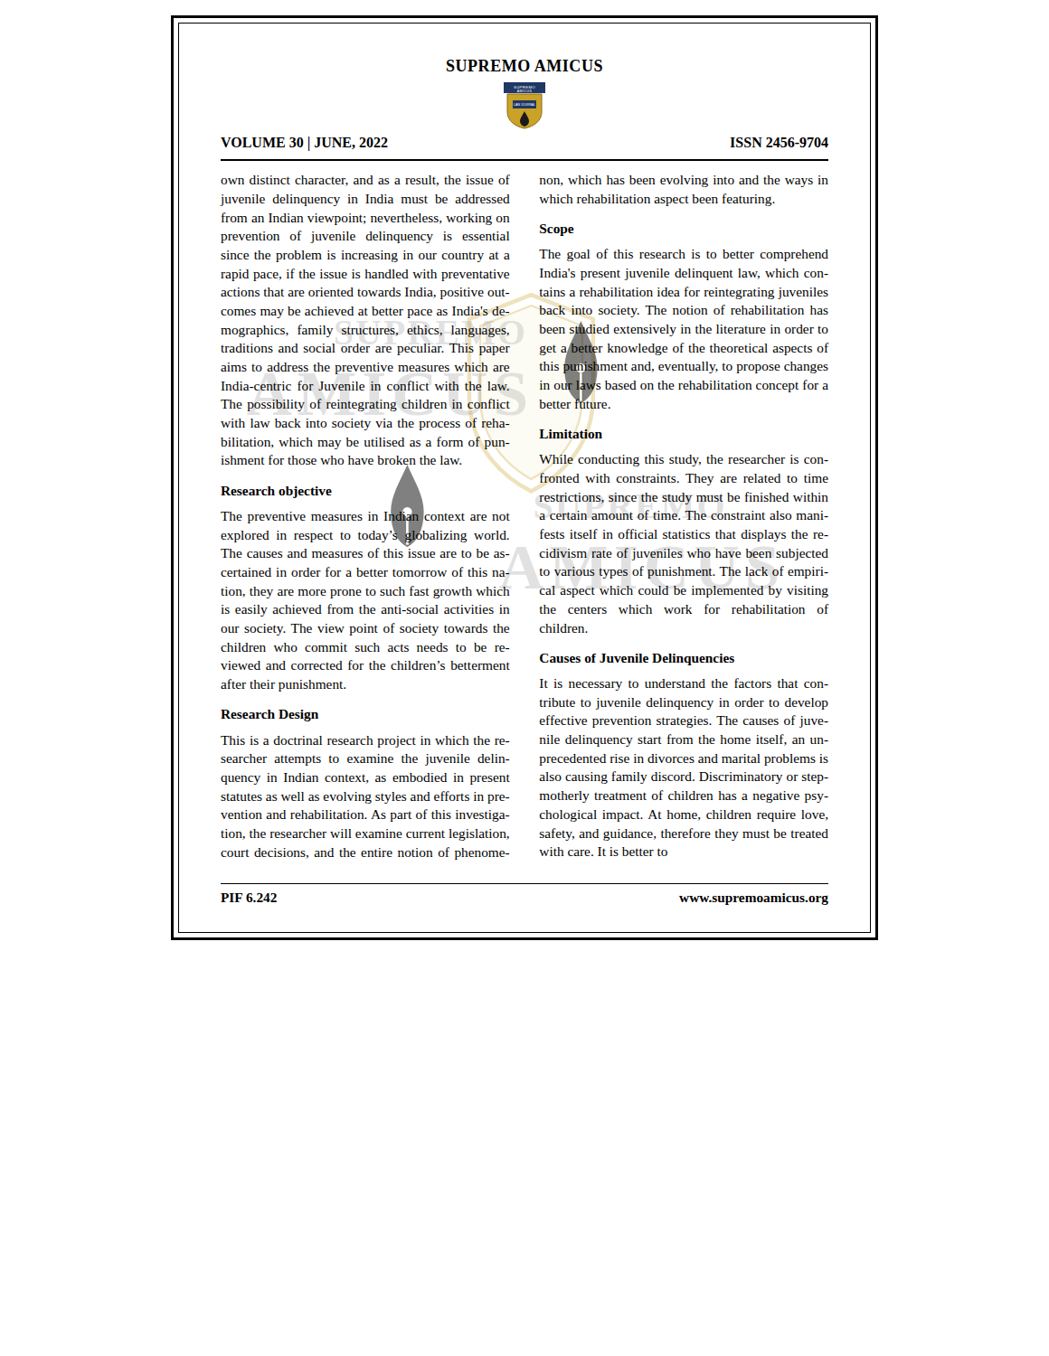SUPREMO
AMICUS
SUPREMO
AMICUS
SUPREMO AMICUS
SUPREMO AMICUS LAW JOURNAL
VOLUME 30 | JUNE, 2022 ISSN 2456-9704
own distinct character, and as a result, the issue of juvenile delinquency in India must be addressed from an Indian viewpoint; nevertheless, working on prevention of juvenile delinquency is essential since the problem is increasing in our country at a rapid pace, if the issue is handled with preventative actions that are oriented towards India, positive outcomes may be achieved at better pace as India's demographics, family structures, ethics, languages, traditions and social order are peculiar. This paper aims to address the preventive measures which are India-centric for Juvenile in conflict with the law. The possibility of reintegrating children in conflict with law back into society via the process of rehabilitation, which may be utilised as a form of punishment for those who have broken the law.
Research objective
The preventive measures in Indian context are not explored in respect to today’s globalizing world. The causes and measures of this issue are to be ascertained in order for a better tomorrow of this nation, they are more prone to such fast growth which is easily achieved from the anti-social activities in our society. The view point of society towards the children who commit such acts needs to be reviewed and corrected for the children’s betterment after their punishment.
Research Design
This is a doctrinal research project in which the researcher attempts to examine the juvenile delinquency in Indian context, as embodied in present statutes as well as evolving styles and efforts in prevention and rehabilitation. As part of this investigation, the researcher will examine current legislation, court decisions, and the entire notion of phenomenon, which has been evolving into and the ways in which rehabilitation aspect been featuring.
Scope
The goal of this research is to better comprehend India's present juvenile delinquent law, which contains a rehabilitation idea for reintegrating juveniles back into society. The notion of rehabilitation has been studied extensively in the literature in order to get a better knowledge of the theoretical aspects of this punishment and, eventually, to propose changes in our laws based on the rehabilitation concept for a better future.
Limitation
While conducting this study, the researcher is confronted with constraints. They are related to time restrictions, since the study must be finished within a certain amount of time. The constraint also manifests itself in official statistics that displays the recidivism rate of juveniles who have been subjected to various types of punishment. The lack of empirical aspect which could be implemented by visiting the centers which work for rehabilitation of children.
Causes of Juvenile Delinquencies
It is necessary to understand the factors that contribute to juvenile delinquency in order to develop effective prevention strategies. The causes of juvenile delinquency start from the home itself, an unprecedented rise in divorces and marital problems is also causing family discord. Discriminatory or stepmotherly treatment of children has a negative psychological impact. At home, children require love, safety, and guidance, therefore they must be treated with care. It is better to
PIF 6.242 www.supremoamicus.org